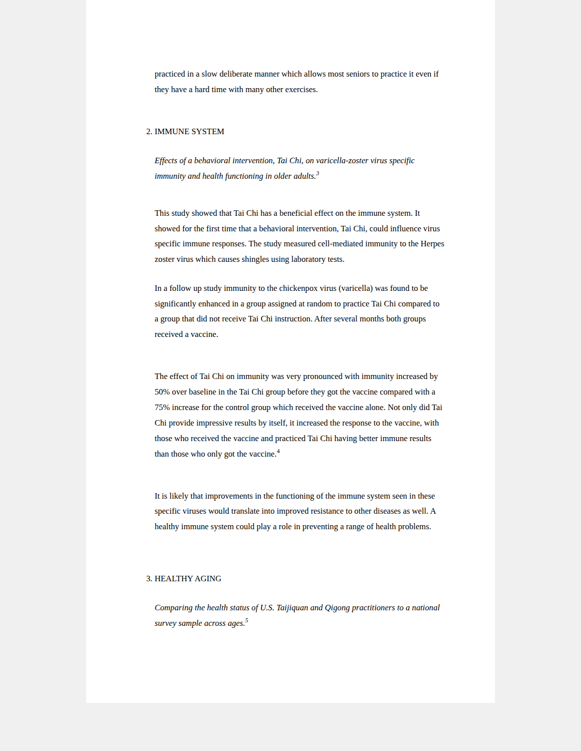practiced in a slow deliberate manner which allows most seniors to practice it even if they have a hard time with many other exercises.
IMMUNE SYSTEM
Effects of a behavioral intervention, Tai Chi, on varicella-zoster virus specific immunity and health functioning in older adults.3
This study showed that Tai Chi has a beneficial effect on the immune system. It showed for the first time that a behavioral intervention, Tai Chi, could influence virus specific immune responses. The study measured cell-mediated immunity to the Herpes zoster virus which causes shingles using laboratory tests.
In a follow up study immunity to the chickenpox virus (varicella) was found to be significantly enhanced in a group assigned at random to practice Tai Chi compared to a group that did not receive Tai Chi instruction. After several months both groups received a vaccine.
The effect of Tai Chi on immunity was very pronounced with immunity increased by 50% over baseline in the Tai Chi group before they got the vaccine compared with a 75% increase for the control group which received the vaccine alone. Not only did Tai Chi provide impressive results by itself, it increased the response to the vaccine, with those who received the vaccine and practiced Tai Chi having better immune results than those who only got the vaccine.4
It is likely that improvements in the functioning of the immune system seen in these specific viruses would translate into improved resistance to other diseases as well. A healthy immune system could play a role in preventing a range of health problems.
HEALTHY AGING
Comparing the health status of U.S. Taijiquan and Qigong practitioners to a national survey sample across ages.5